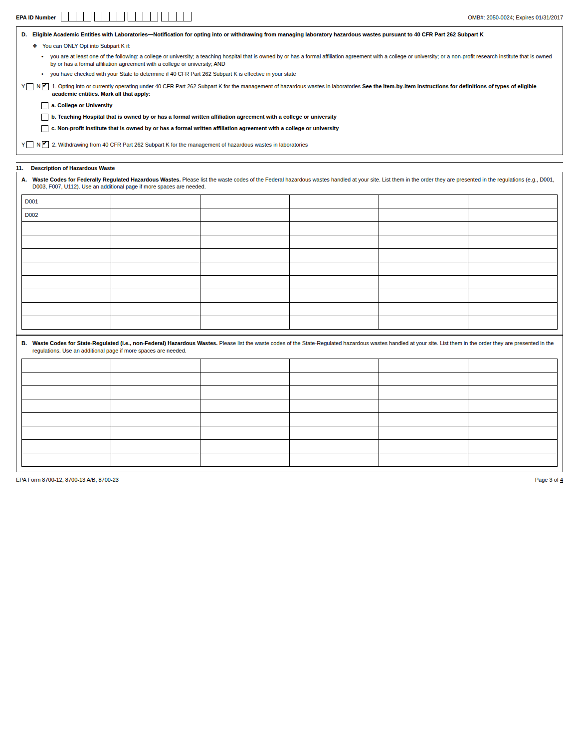EPA ID Number
OMB#: 2050-0024; Expires 01/31/2017
D.
Eligible Academic Entities with Laboratories—Notification for opting into or withdrawing from managing laboratory hazardous wastes pursuant to 40 CFR Part 262 Subpart K
❖
You can ONLY Opt into Subpart K if:
•
you are at least one of the following: a college or university; a teaching hospital that is owned by or has a formal affiliation agreement with a college or university; or a non-profit research institute that is owned by or has a formal affiliation agreement with a college or university; AND
•
you have checked with your State to determine if 40 CFR Part 262 Subpart K is effective in your state
Y
N
1. Opting into or currently operating under 40 CFR Part 262 Subpart K for the management of hazardous wastes in laboratories See the item-by-item instructions for definitions of types of eligible academic entities. Mark all that apply:
a. College or University
b. Teaching Hospital that is owned by or has a formal written affiliation agreement with a college or university
c. Non-profit Institute that is owned by or has a formal written affiliation agreement with a college or university
Y
N
2. Withdrawing from 40 CFR Part 262 Subpart K for the management of hazardous wastes in laboratories
11.
Description of Hazardous Waste
A.
Waste Codes for Federally Regulated Hazardous Wastes. Please list the waste codes of the Federal hazardous wastes handled at your site. List them in the order they are presented in the regulations (e.g., D001, D003, F007, U112). Use an additional page if more spaces are needed.
| D001 | | | | | |
| D002 | | | | | |
B.
Waste Codes for State-Regulated (i.e., non-Federal) Hazardous Wastes. Please list the waste codes of the State-Regulated hazardous wastes handled at your site. List them in the order they are presented in the regulations. Use an additional page if more spaces are needed.
EPA Form 8700-12, 8700-13 A/B, 8700-23
Page 3 of 4